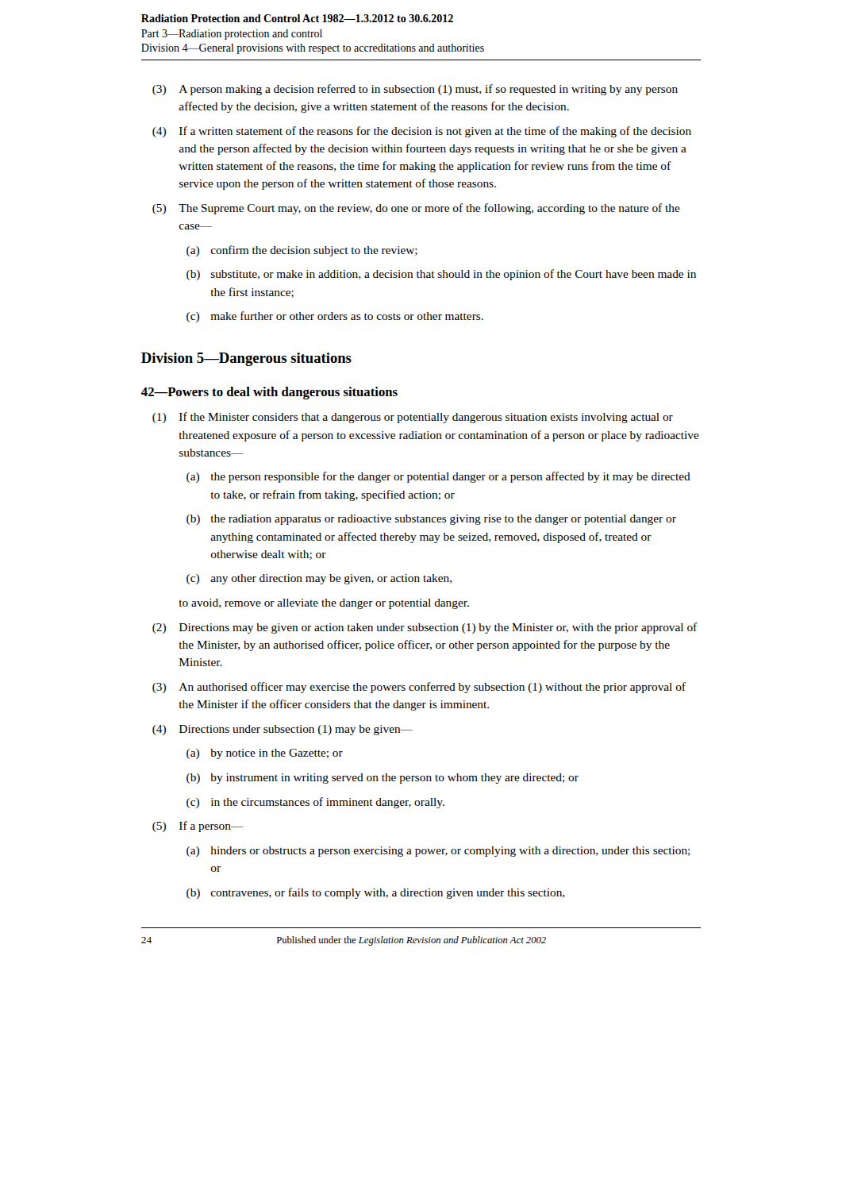Radiation Protection and Control Act 1982—1.3.2012 to 30.6.2012
Part 3—Radiation protection and control
Division 4—General provisions with respect to accreditations and authorities
(3)
A person making a decision referred to in subsection (1) must, if so requested in writing by any person affected by the decision, give a written statement of the reasons for the decision.
(4)
If a written statement of the reasons for the decision is not given at the time of the making of the decision and the person affected by the decision within fourteen days requests in writing that he or she be given a written statement of the reasons, the time for making the application for review runs from the time of service upon the person of the written statement of those reasons.
(5)
The Supreme Court may, on the review, do one or more of the following, according to the nature of the case—
(a)
confirm the decision subject to the review;
(b)
substitute, or make in addition, a decision that should in the opinion of the Court have been made in the first instance;
(c)
make further or other orders as to costs or other matters.
Division 5—Dangerous situations
42—Powers to deal with dangerous situations
(1)
If the Minister considers that a dangerous or potentially dangerous situation exists involving actual or threatened exposure of a person to excessive radiation or contamination of a person or place by radioactive substances—
(a)
the person responsible for the danger or potential danger or a person affected by it may be directed to take, or refrain from taking, specified action; or
(b)
the radiation apparatus or radioactive substances giving rise to the danger or potential danger or anything contaminated or affected thereby may be seized, removed, disposed of, treated or otherwise dealt with; or
(c)
any other direction may be given, or action taken,
to avoid, remove or alleviate the danger or potential danger.
(2)
Directions may be given or action taken under subsection (1) by the Minister or, with the prior approval of the Minister, by an authorised officer, police officer, or other person appointed for the purpose by the Minister.
(3)
An authorised officer may exercise the powers conferred by subsection (1) without the prior approval of the Minister if the officer considers that the danger is imminent.
(4)
Directions under subsection (1) may be given—
(a)
by notice in the Gazette; or
(b)
by instrument in writing served on the person to whom they are directed; or
(c)
in the circumstances of imminent danger, orally.
(5)
If a person—
(a)
hinders or obstructs a person exercising a power, or complying with a direction, under this section; or
(b)
contravenes, or fails to comply with, a direction given under this section,
24
Published under the Legislation Revision and Publication Act 2002